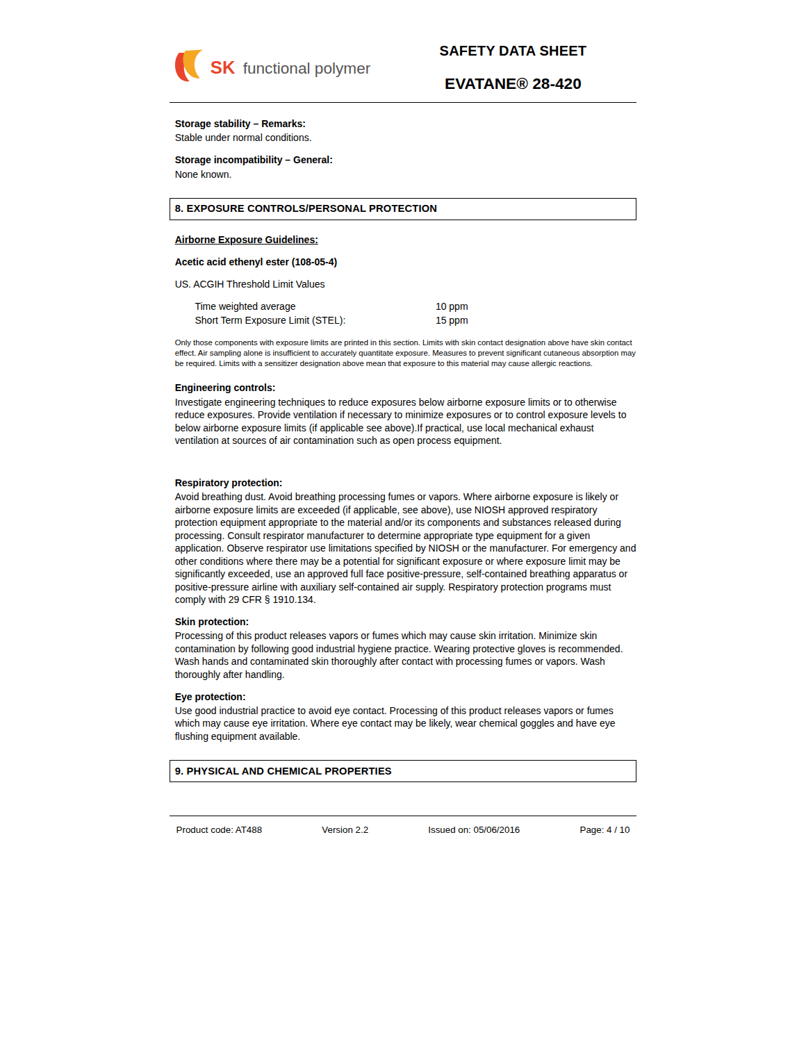SAFETY DATA SHEET
EVATANE® 28-420
Storage stability – Remarks:
Stable under normal conditions.
Storage incompatibility – General:
None known.
8. EXPOSURE CONTROLS/PERSONAL PROTECTION
Airborne Exposure Guidelines:
Acetic acid ethenyl ester (108-05-4)
US. ACGIH Threshold Limit Values
| Time weighted average | 10 ppm |
| Short Term Exposure Limit (STEL): | 15 ppm |
Only those components with exposure limits are printed in this section. Limits with skin contact designation above have skin contact effect. Air sampling alone is insufficient to accurately quantitate exposure. Measures to prevent significant cutaneous absorption may be required. Limits with a sensitizer designation above mean that exposure to this material may cause allergic reactions.
Engineering controls:
Investigate engineering techniques to reduce exposures below airborne exposure limits or to otherwise reduce exposures. Provide ventilation if necessary to minimize exposures or to control exposure levels to below airborne exposure limits (if applicable see above).If practical, use local mechanical exhaust ventilation at sources of air contamination such as open process equipment.
Respiratory protection:
Avoid breathing dust. Avoid breathing processing fumes or vapors. Where airborne exposure is likely or airborne exposure limits are exceeded (if applicable, see above), use NIOSH approved respiratory protection equipment appropriate to the material and/or its components and substances released during processing. Consult respirator manufacturer to determine appropriate type equipment for a given application. Observe respirator use limitations specified by NIOSH or the manufacturer. For emergency and other conditions where there may be a potential for significant exposure or where exposure limit may be significantly exceeded, use an approved full face positive-pressure, self-contained breathing apparatus or positive-pressure airline with auxiliary self-contained air supply. Respiratory protection programs must comply with 29 CFR § 1910.134.
Skin protection:
Processing of this product releases vapors or fumes which may cause skin irritation. Minimize skin contamination by following good industrial hygiene practice. Wearing protective gloves is recommended. Wash hands and contaminated skin thoroughly after contact with processing fumes or vapors. Wash thoroughly after handling.
Eye protection:
Use good industrial practice to avoid eye contact. Processing of this product releases vapors or fumes which may cause eye irritation. Where eye contact may be likely, wear chemical goggles and have eye flushing equipment available.
9. PHYSICAL AND CHEMICAL PROPERTIES
Product code: AT488 Version 2.2 Issued on: 05/06/2016 Page: 4 / 10